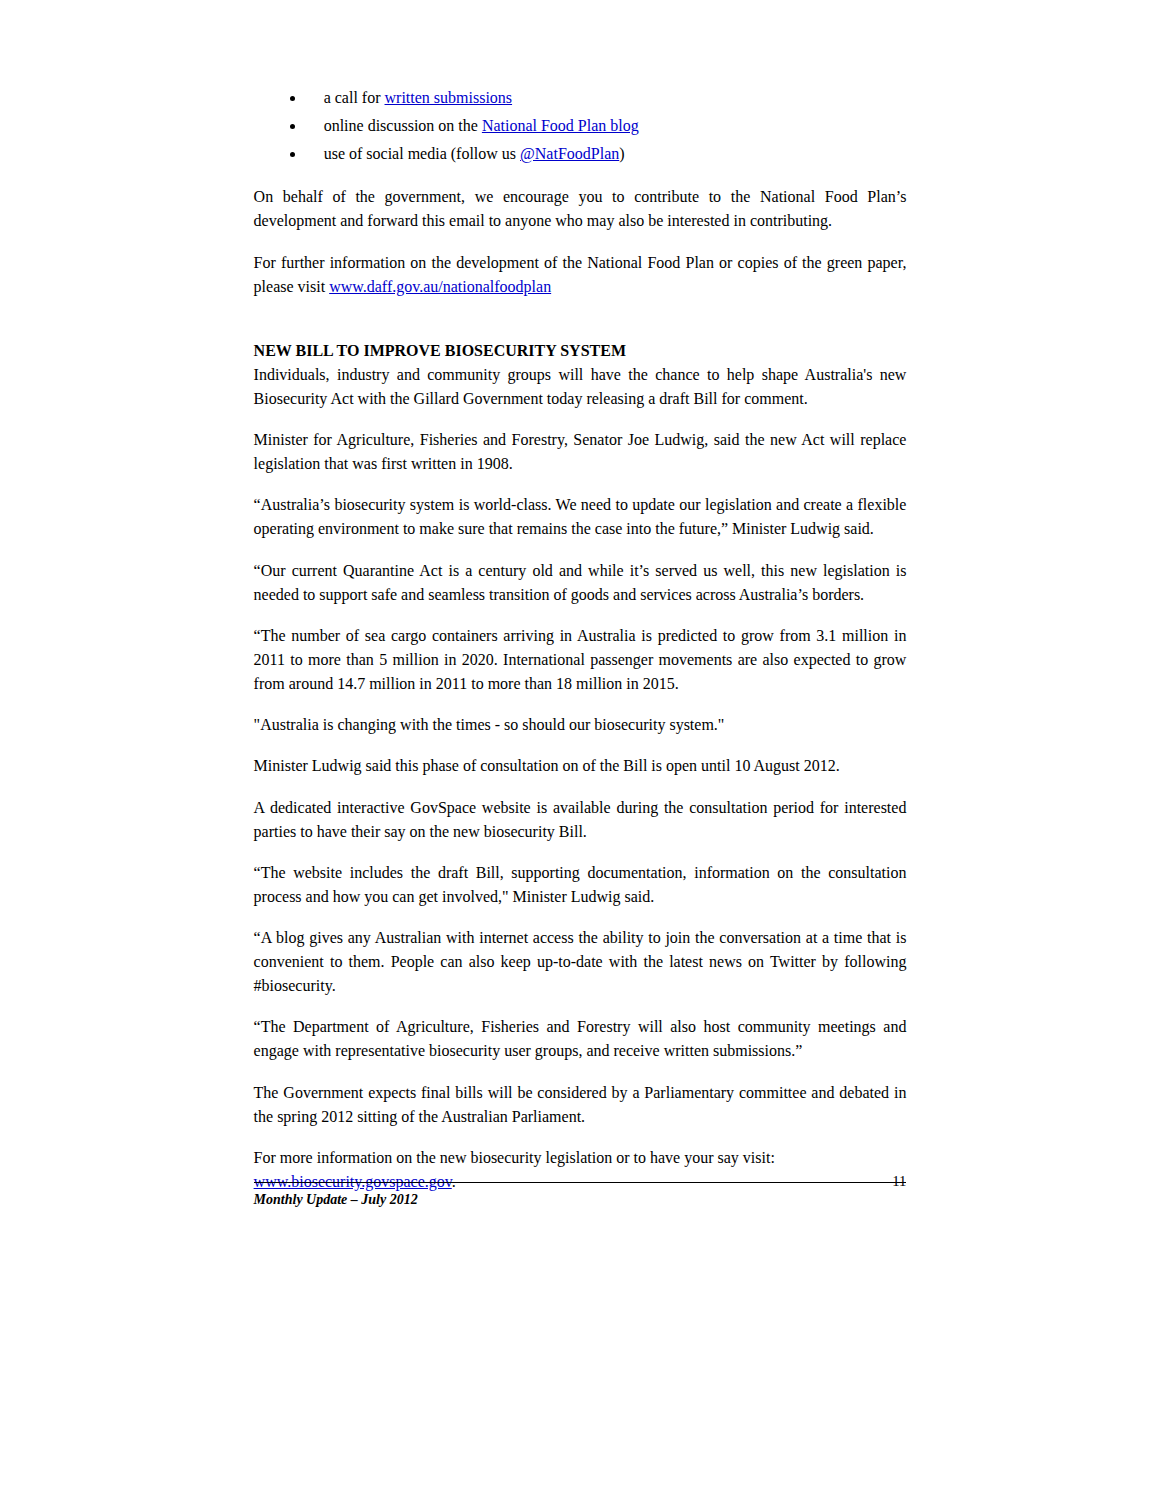a call for written submissions
online discussion on the National Food Plan blog
use of social media (follow us @NatFoodPlan)
On behalf of the government, we encourage you to contribute to the National Food Plan’s development and forward this email to anyone who may also be interested in contributing.
For further information on the development of the National Food Plan or copies of the green paper, please visit www.daff.gov.au/nationalfoodplan
New Bill to improve biosecurity system
Individuals, industry and community groups will have the chance to help shape Australia's new Biosecurity Act with the Gillard Government today releasing a draft Bill for comment.
Minister for Agriculture, Fisheries and Forestry, Senator Joe Ludwig, said the new Act will replace legislation that was first written in 1908.
“Australia’s biosecurity system is world-class. We need to update our legislation and create a flexible operating environment to make sure that remains the case into the future,” Minister Ludwig said.
“Our current Quarantine Act is a century old and while it’s served us well, this new legislation is needed to support safe and seamless transition of goods and services across Australia’s borders.
“The number of sea cargo containers arriving in Australia is predicted to grow from 3.1 million in 2011 to more than 5 million in 2020. International passenger movements are also expected to grow from around 14.7 million in 2011 to more than 18 million in 2015.
"Australia is changing with the times - so should our biosecurity system."
Minister Ludwig said this phase of consultation on of the Bill is open until 10 August 2012.
A dedicated interactive GovSpace website is available during the consultation period for interested parties to have their say on the new biosecurity Bill.
“The website includes the draft Bill, supporting documentation, information on the consultation process and how you can get involved," Minister Ludwig said.
“A blog gives any Australian with internet access the ability to join the conversation at a time that is convenient to them. People can also keep up-to-date with the latest news on Twitter by following #biosecurity.
“The Department of Agriculture, Fisheries and Forestry will also host community meetings and engage with representative biosecurity user groups, and receive written submissions.”
The Government expects final bills will be considered by a Parliamentary committee and debated in the spring 2012 sitting of the Australian Parliament.
For more information on the new biosecurity legislation or to have your say visit:
www.biosecurity.govspace.gov.
11
Monthly Update – July 2012